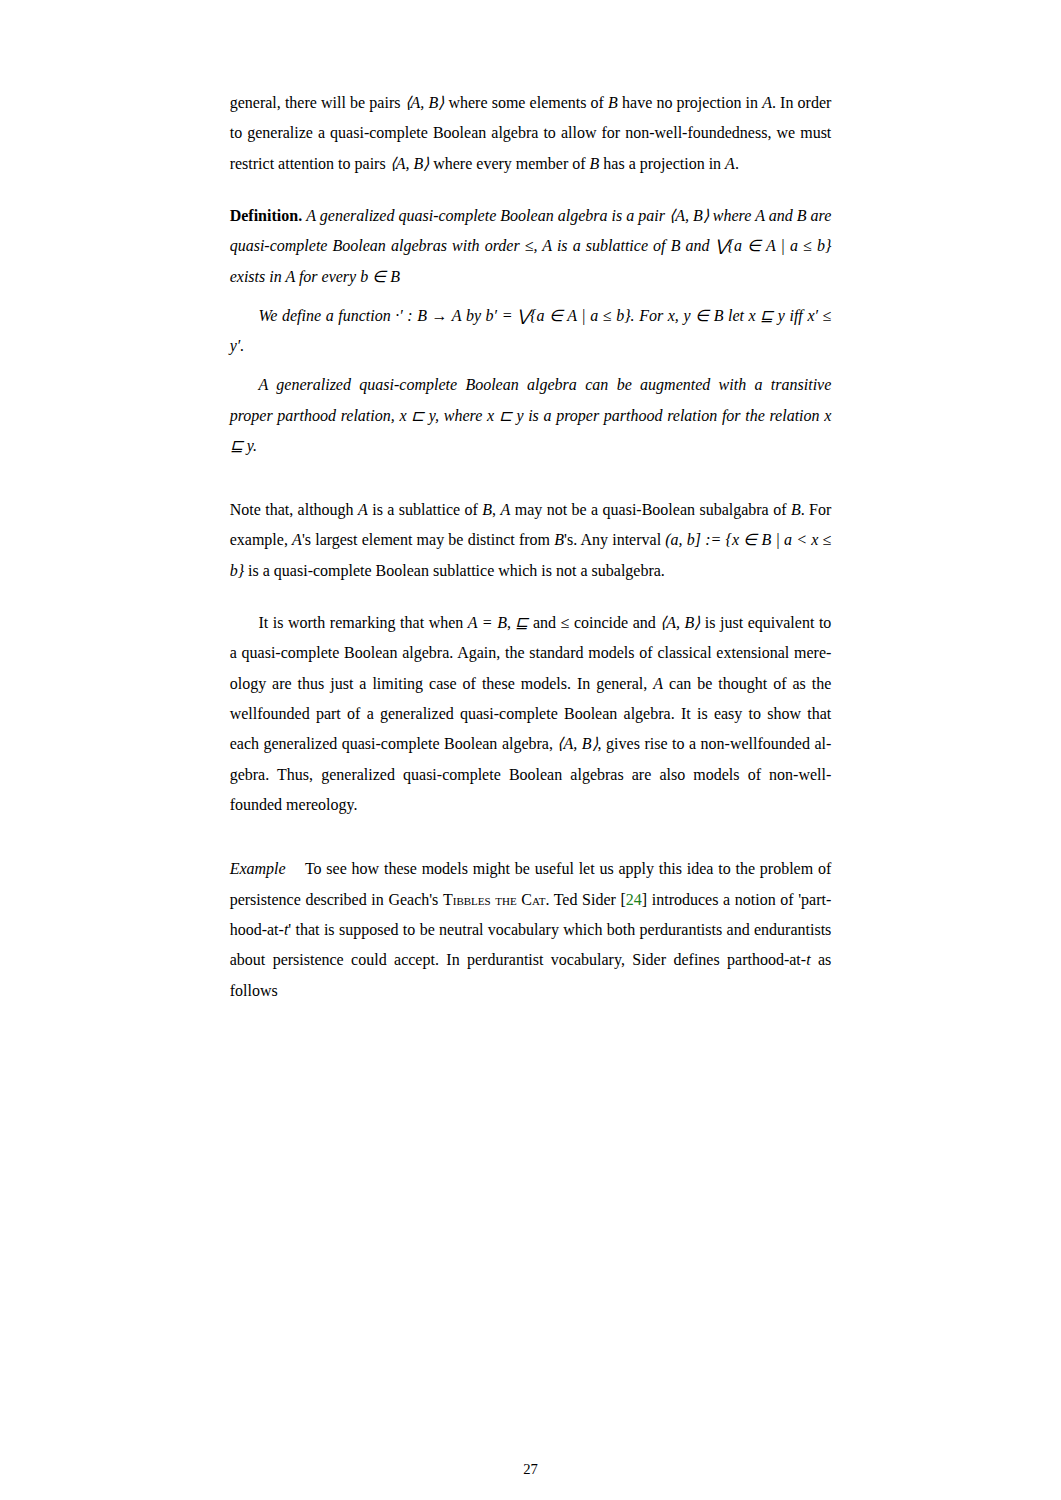general, there will be pairs ⟨A, B⟩ where some elements of B have no projection in A. In order to generalize a quasi-complete Boolean algebra to allow for non-well-foundedness, we must restrict attention to pairs ⟨A, B⟩ where every member of B has a projection in A.
Definition. A generalized quasi-complete Boolean algebra is a pair ⟨A, B⟩ where A and B are quasi-complete Boolean algebras with order ≤, A is a sublattice of B and ⋁{a ∈ A | a ≤ b} exists in A for every b ∈ B
We define a function ·′ : B → A by b′ = ⋁{a ∈ A | a ≤ b}. For x, y ∈ B let x ⊑ y iff x′ ≤ y′.
A generalized quasi-complete Boolean algebra can be augmented with a transitive proper parthood relation, x ⊏ y, where x ⊏ y is a proper parthood relation for the relation x ⊑ y.
Note that, although A is a sublattice of B, A may not be a quasi-Boolean subalgabra of B. For example, A's largest element may be distinct from B's. Any interval (a, b] := {x ∈ B | a < x ≤ b} is a quasi-complete Boolean sublattice which is not a subalgebra.
It is worth remarking that when A = B, ⊑ and ≤ coincide and ⟨A, B⟩ is just equivalent to a quasi-complete Boolean algebra. Again, the standard models of classical extensional mereology are thus just a limiting case of these models. In general, A can be thought of as the wellfounded part of a generalized quasi-complete Boolean algebra. It is easy to show that each generalized quasi-complete Boolean algebra, ⟨A, B⟩, gives rise to a non-wellfounded algebra. Thus, generalized quasi-complete Boolean algebras are also models of non-wellfounded mereology.
Example To see how these models might be useful let us apply this idea to the problem of persistence described in Geach's Tibbles the Cat. Ted Sider [24] introduces a notion of 'parthood-at-t' that is supposed to be neutral vocabulary which both perdurantists and endurantists about persistence could accept. In perdurantist vocabulary, Sider defines parthood-at-t as follows
27